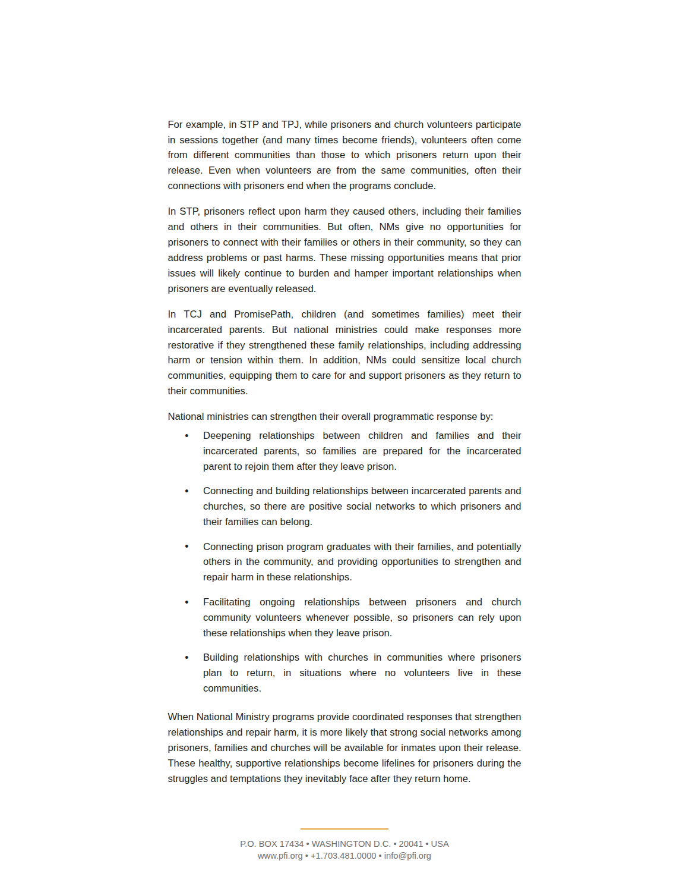For example, in STP and TPJ, while prisoners and church volunteers participate in sessions together (and many times become friends), volunteers often come from different communities than those to which prisoners return upon their release. Even when volunteers are from the same communities, often their connections with prisoners end when the programs conclude.
In STP, prisoners reflect upon harm they caused others, including their families and others in their communities. But often, NMs give no opportunities for prisoners to connect with their families or others in their community, so they can address problems or past harms. These missing opportunities means that prior issues will likely continue to burden and hamper important relationships when prisoners are eventually released.
In TCJ and PromisePath, children (and sometimes families) meet their incarcerated parents. But national ministries could make responses more restorative if they strengthened these family relationships, including addressing harm or tension within them. In addition, NMs could sensitize local church communities, equipping them to care for and support prisoners as they return to their communities.
National ministries can strengthen their overall programmatic response by:
Deepening relationships between children and families and their incarcerated parents, so families are prepared for the incarcerated parent to rejoin them after they leave prison.
Connecting and building relationships between incarcerated parents and churches, so there are positive social networks to which prisoners and their families can belong.
Connecting prison program graduates with their families, and potentially others in the community, and providing opportunities to strengthen and repair harm in these relationships.
Facilitating ongoing relationships between prisoners and church community volunteers whenever possible, so prisoners can rely upon these relationships when they leave prison.
Building relationships with churches in communities where prisoners plan to return, in situations where no volunteers live in these communities.
When National Ministry programs provide coordinated responses that strengthen relationships and repair harm, it is more likely that strong social networks among prisoners, families and churches will be available for inmates upon their release. These healthy, supportive relationships become lifelines for prisoners during the struggles and temptations they inevitably face after they return home.
P.O. BOX 17434 • WASHINGTON D.C. • 20041 • USA
www.pfi.org • +1.703.481.0000 • info@pfi.org